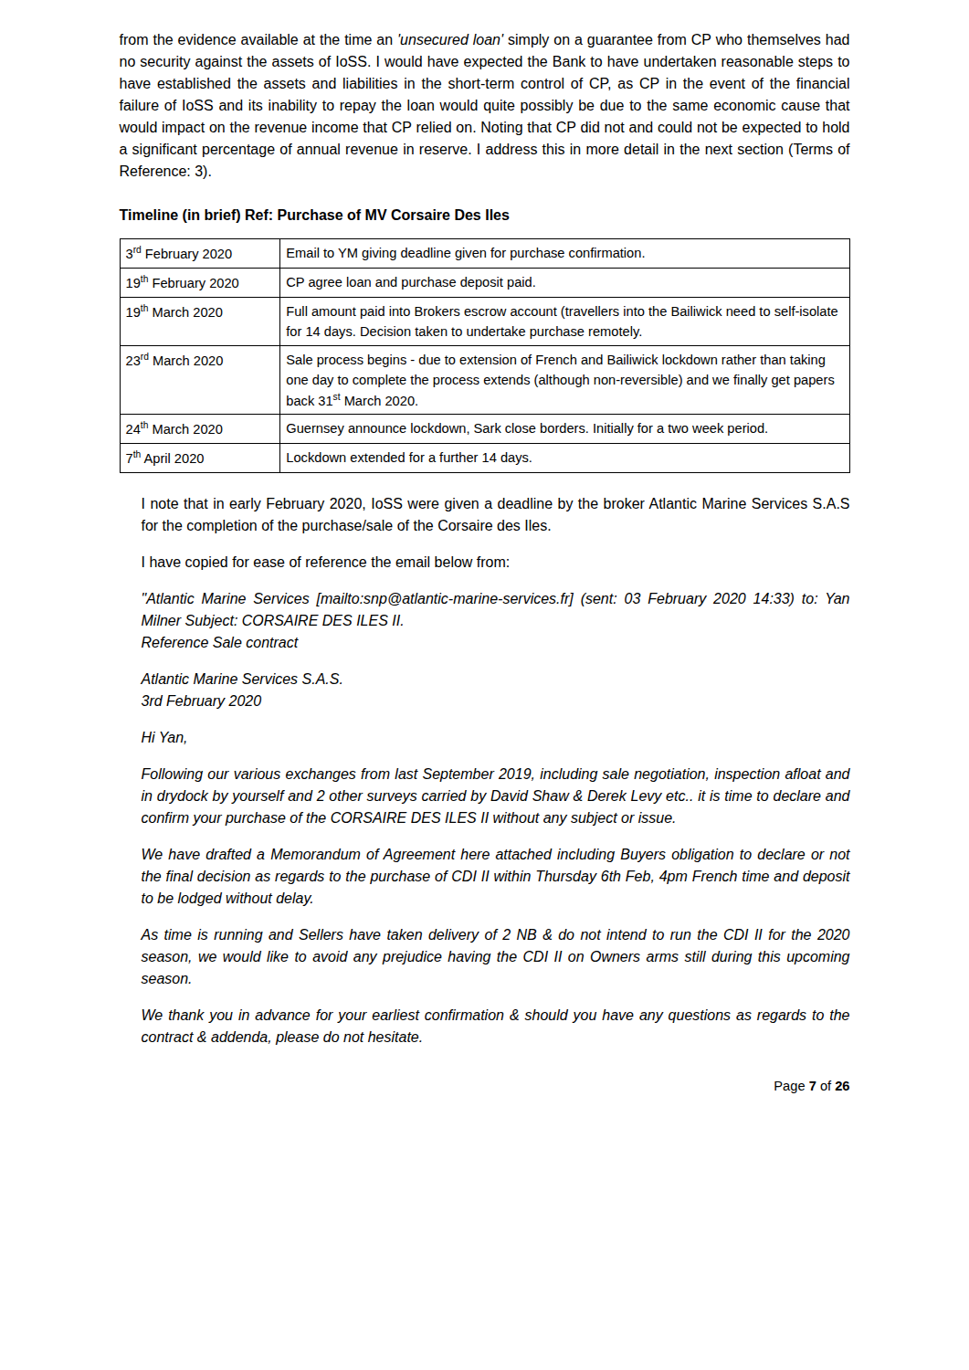from the evidence available at the time an 'unsecured loan' simply on a guarantee from CP who themselves had no security against the assets of IoSS. I would have expected the Bank to have undertaken reasonable steps to have established the assets and liabilities in the short-term control of CP, as CP in the event of the financial failure of IoSS and its inability to repay the loan would quite possibly be due to the same economic cause that would impact on the revenue income that CP relied on. Noting that CP did not and could not be expected to hold a significant percentage of annual revenue in reserve. I address this in more detail in the next section (Terms of Reference: 3).
Timeline (in brief) Ref: Purchase of MV Corsaire Des Iles
| 3 rd February 2020 | Email to YM giving deadline given for purchase confirmation. |
| 19 th February 2020 | CP agree loan and purchase deposit paid. |
| 19 th March 2020 | Full amount paid into Brokers escrow account (travellers into the Bailiwick need to self-isolate for 14 days. Decision taken to undertake purchase remotely. |
| 23 rd March 2020 | Sale process begins - due to extension of French and Bailiwick lockdown rather than taking one day to complete the process extends (although non-reversible) and we finally get papers back 31 st March 2020. |
| 24 th March 2020 | Guernsey announce lockdown, Sark close borders. Initially for a two week period. |
| 7 th April 2020 | Lockdown extended for a further 14 days. |
I note that in early February 2020, IoSS were given a deadline by the broker Atlantic Marine Services S.A.S for the completion of the purchase/sale of the Corsaire des Iles.
I have copied for ease of reference the email below from:
"Atlantic Marine Services [mailto:snp@atlantic-marine-services.fr] (sent: 03 February 2020 14:33) to: Yan Milner Subject: CORSAIRE DES ILES II.
Reference Sale contract
Atlantic Marine Services S.A.S.
3rd February 2020
Hi Yan,
Following our various exchanges from last September 2019, including sale negotiation, inspection afloat and in drydock by yourself and 2 other surveys carried by David Shaw & Derek Levy etc.. it is time to declare and confirm your purchase of the CORSAIRE DES ILES II without any subject or issue.
We have drafted a Memorandum of Agreement here attached including Buyers obligation to declare or not the final decision as regards to the purchase of CDI II within Thursday 6th Feb, 4pm French time and deposit to be lodged without delay.
As time is running and Sellers have taken delivery of 2 NB & do not intend to run the CDI II for the 2020 season, we would like to avoid any prejudice having the CDI II on Owners arms still during this upcoming season.
We thank you in advance for your earliest confirmation & should you have any questions as regards to the contract & addenda, please do not hesitate.
Page 7 of 26